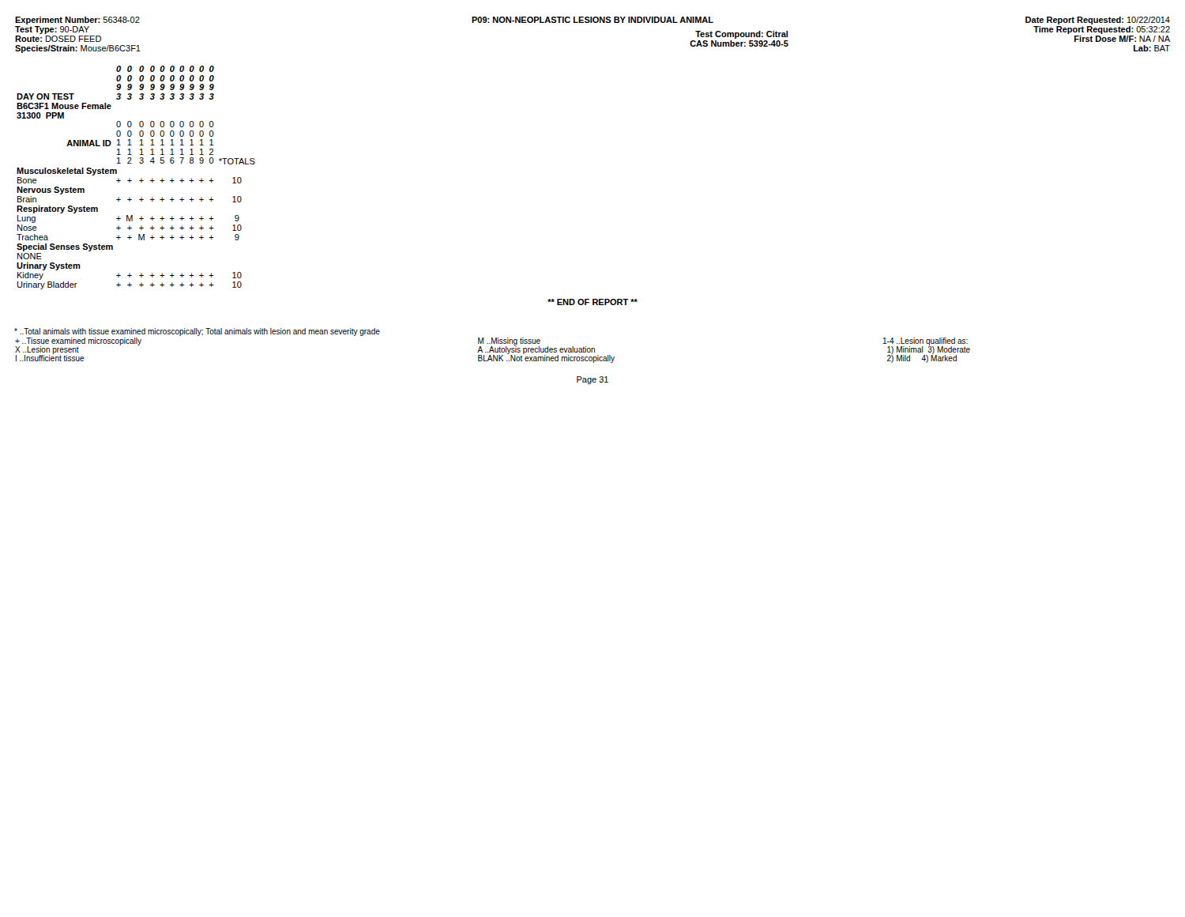| Experiment Number: 56348-02 Test Type: 90-DAY Route: DOSED FEED Species/Strain: Mouse/B6C3F1 | P09: NON-NEOPLASTIC LESIONS BY INDIVIDUAL ANIMAL Test Compound: Citral CAS Number: 5392-40-5 | Date Report Requested: 10/22/2014 Time Report Requested: 05:32:22 First Dose M/F: NA / NA Lab: BAT |
| DAY ON TEST | 0 0 9 3 | 0 0 9 3 | 0 0 9 3 | 0 0 9 3 | 0 0 9 3 | 0 0 9 3 | 0 0 9 3 | 0 0 9 3 | 0 0 9 3 | 0 0 9 3 | |
| B6C3F1 Mouse Female 31300 PPM | |
| ANIMAL ID | 0 0 1 1 1 | 0 0 1 1 2 | 0 0 1 1 3 | 0 0 1 1 4 | 0 0 1 1 5 | 0 0 1 1 6 | 0 0 1 1 7 | 0 0 1 1 8 | 0 0 1 1 9 | 0 0 1 2 0 | *TOTALS |
| Musculoskeletal System |
| Bone | + | + | + | + | + | + | + | + | + | + | 10 |
| Nervous System |
| Brain | + | + | + | + | + | + | + | + | + | + | 10 |
| Respiratory System |
| Lung | + | M | + | + | + | + | + | + | + | + | 9 |
| Nose | + | + | + | + | + | + | + | + | + | + | 10 |
| Trachea | + | + | M | + | + | + | + | + | + | + | 9 |
| Special Senses System |
| NONE | |
| Urinary System |
| Kidney | + | + | + | + | + | + | + | + | + | + | 10 |
| Urinary Bladder | + | + | + | + | + | + | + | + | + | + | 10 |
** END OF REPORT **
* ..Total animals with tissue examined microscopically; Total animals with lesion and mean severity grade
| + ..Tissue examined microscopically X ..Lesion present I ..Insufficient tissue | M ..Missing tissue A ..Autolysis precludes evaluation BLANK ..Not examined microscopically | 1-4 ..Lesion qualified as: 1) Minimal 3) Moderate 2) Mild 4) Marked |
Page 31